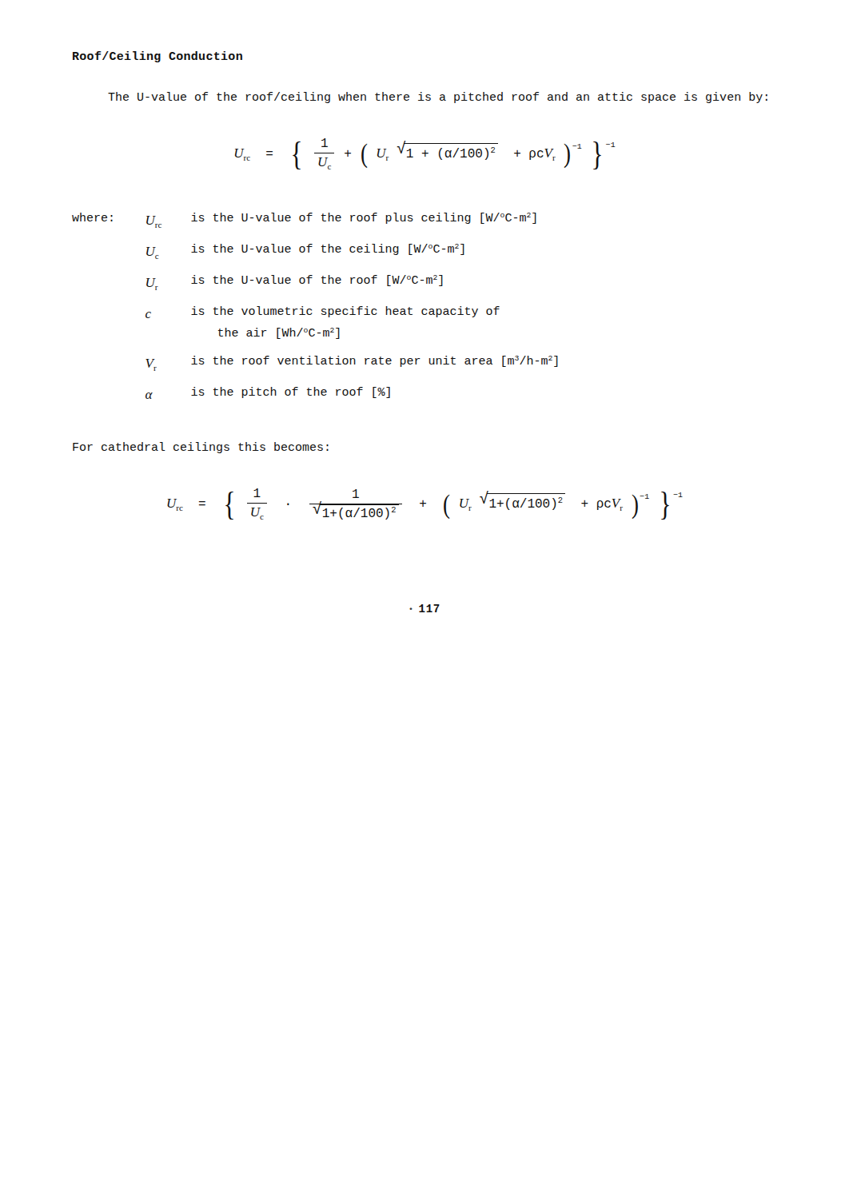Roof/Ceiling Conduction
The U‑value of the roof/ceiling when there is a pitched roof and an attic space is given by:
Urc = { 1 Uc + ( Ur 1 + (α/100)2 + ρcVr )−1 }−1
| where: | U rc | is the U‑value of the roof plus ceiling [W/ o C‑m 2 ] |
| | U c | is the U‑value of the ceiling [W/ o C‑m 2 ] |
| | U r | is the U‑value of the roof [W/ o C‑m 2 ] |
| | c | is the volumetric specific heat capacity of the air [Wh/ o C‑m 2 ] |
| | V r | is the roof ventilation rate per unit area [m 3 /h‑m 2 ] |
| | α | is the pitch of the roof [%] |
For cathedral ceilings this becomes:
Urc = { 1 Uc · 1 1+(α/100)2 + ( Ur 1+(α/100)2 + ρcVr )−1 }−1
117